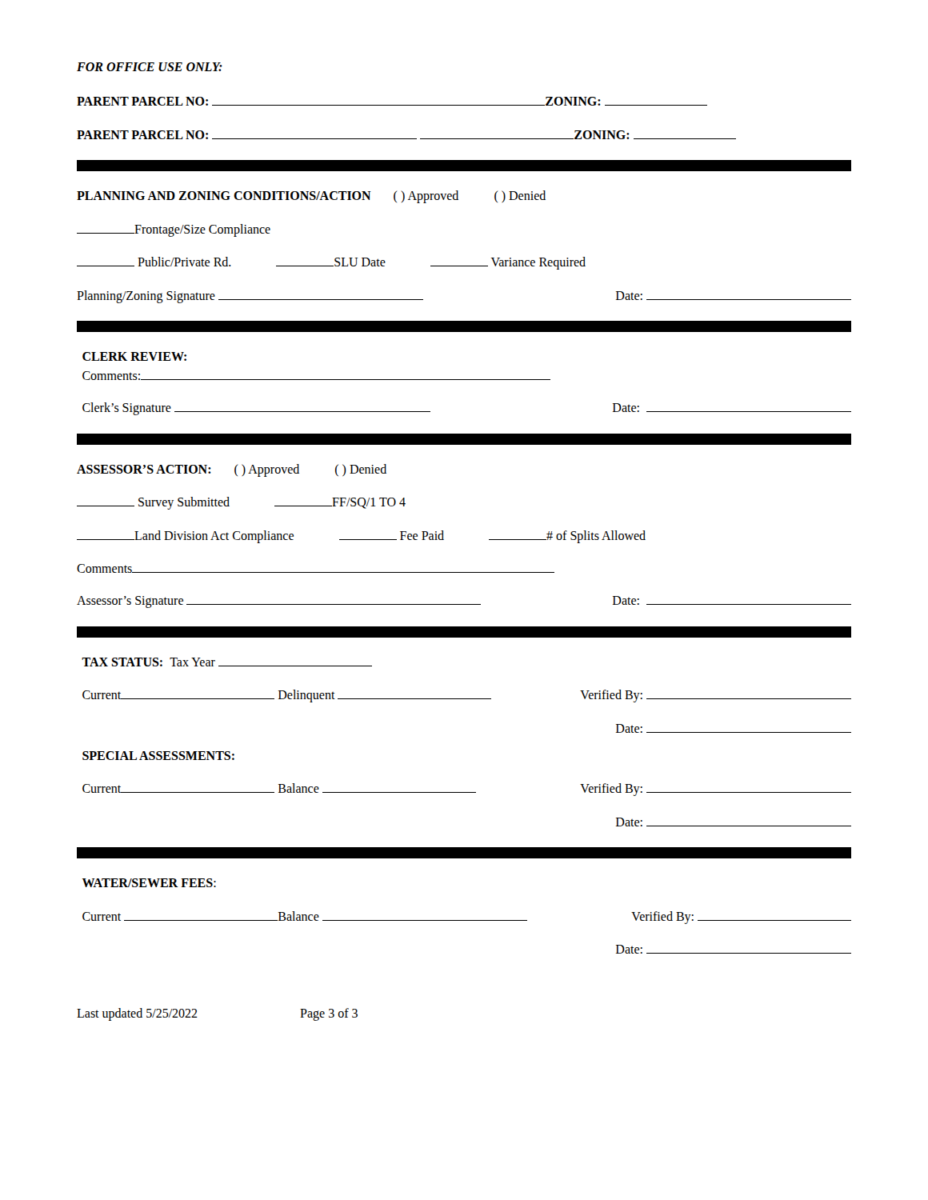FOR OFFICE USE ONLY:
PARENT PARCEL NO: ZONING:
PARENT PARCEL NO: ZONING:
PLANNING AND ZONING CONDITIONS/ACTION ( ) Approved ( ) Denied
Frontage/Size Compliance
Public/Private Rd.
SLU Date
Variance Required
Planning/Zoning Signature
Date:
CLERK REVIEW:
Comments:
Clerk’s Signature
Date:
ASSESSOR’S ACTION: ( ) Approved ( ) Denied
Survey Submitted
FF/SQ/1 TO 4
Land Division Act Compliance
Fee Paid
# of Splits Allowed
Comments
Assessor’s Signature
Date:
TAX STATUS: Tax Year
Current Delinquent
Verified By:
Date:
SPECIAL ASSESSMENTS:
Current Balance
Verified By:
Date:
WATER/SEWER FEES:
Current Balance
Verified By:
Date:
Last updated 5/25/2022
Page 3 of 3